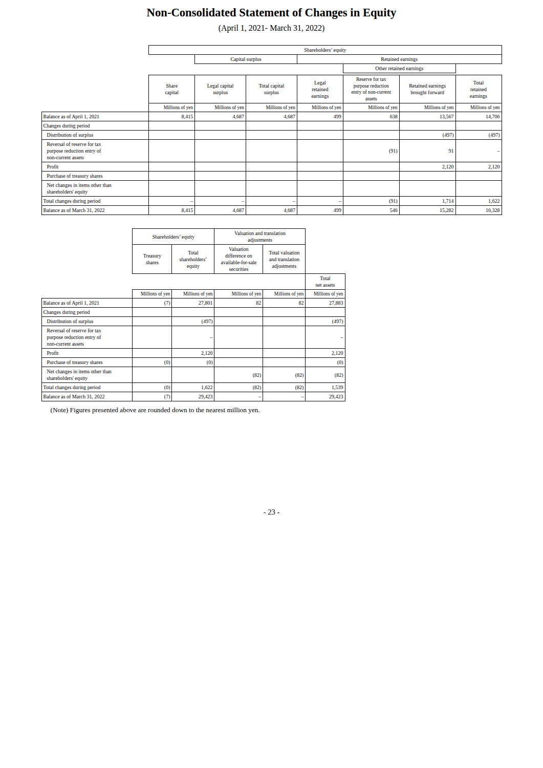Non-Consolidated Statement of Changes in Equity
(April 1, 2021- March 31, 2022)
| | Shareholders’ equity |
| | | Capital surplus | Retained earnings |
| | | | | Other retained earnings | |
| | Share capital | Legal capital surplus | Total capital surplus | Legal retained earnings | Reserve for tax purpose reduction entry of non-current assets | Retained earnings brought forward | Total retained earnings |
| | Millions of yen | Millions of yen | Millions of yen | Millions of yen | Millions of yen | Millions of yen | Millions of yen |
| Balance as of April 1, 2021 | 8,415 | 4,687 | 4,687 | 499 | 638 | 13,567 | 14,706 |
| Changes during period | | | | | | | |
| Distribution of surplus | | | | | | (497) | (497) |
| Reversal of reserve for tax purpose reduction entry of non-current assets | | | | | (91) | 91 | – |
| Profit | | | | | | 2,120 | 2,120 |
| Purchase of treasury shares | | | | | | | |
| Net changes in items other than shareholders' equity | | | | | | | |
| Total changes during period | – | – | – | – | (91) | 1,714 | 1,622 |
| Balance as of March 31, 2022 | 8,415 | 4,687 | 4,687 | 499 | 546 | 15,282 | 16,328 |
| | Shareholders’ equity | Valuation and translation adjustments | |
| | Treasury shares | Total shareholders’ equity | Valuation difference on available-for-sale securities | Total valuation and translation adjustments |
| | | | | | Total net assets |
| | Millions of yen | Millions of yen | Millions of yen | Millions of yen | Millions of yen |
| Balance as of April 1, 2021 | (7) | 27,801 | 82 | 82 | 27,883 |
| Changes during period | | | | | |
| Distribution of surplus | | (497) | | | (497) |
| Reversal of reserve for tax purpose reduction entry of non-current assets | | – | | | – |
| Profit | | 2,120 | | | 2,120 |
| Purchase of treasury shares | (0) | (0) | | | (0) |
| Net changes in items other than shareholders' equity | | | (82) | (82) | (82) |
| Total changes during period | (0) | 1,622 | (82) | (82) | 1,539 |
| Balance as of March 31, 2022 | (7) | 29,423 | – | – | 29,423 |
(Note) Figures presented above are rounded down to the nearest million yen.
- 23 -